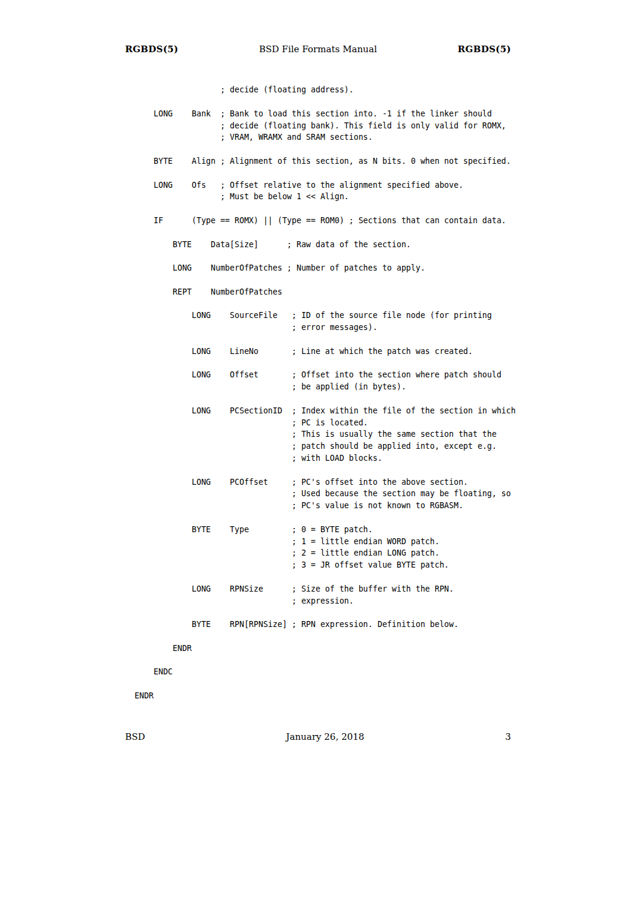RGBDS(5)
BSD File Formats Manual
RGBDS(5)
                    ; decide (floating address).

      LONG    Bank  ; Bank to load this section into. -1 if the linker should
                    ; decide (floating bank). This field is only valid for ROMX,
                    ; VRAM, WRAMX and SRAM sections.

      BYTE    Align ; Alignment of this section, as N bits. 0 when not specified.

      LONG    Ofs   ; Offset relative to the alignment specified above.
                    ; Must be below 1 << Align.

      IF      (Type == ROMX) || (Type == ROM0) ; Sections that can contain data.

          BYTE    Data[Size]      ; Raw data of the section.

          LONG    NumberOfPatches ; Number of patches to apply.

          REPT    NumberOfPatches

              LONG    SourceFile   ; ID of the source file node (for printing
                                   ; error messages).

              LONG    LineNo       ; Line at which the patch was created.

              LONG    Offset       ; Offset into the section where patch should
                                   ; be applied (in bytes).

              LONG    PCSectionID  ; Index within the file of the section in which
                                   ; PC is located.
                                   ; This is usually the same section that the
                                   ; patch should be applied into, except e.g.
                                   ; with LOAD blocks.

              LONG    PCOffset     ; PC's offset into the above section.
                                   ; Used because the section may be floating, so
                                   ; PC's value is not known to RGBASM.

              BYTE    Type         ; 0 = BYTE patch.
                                   ; 1 = little endian WORD patch.
                                   ; 2 = little endian LONG patch.
                                   ; 3 = JR offset value BYTE patch.

              LONG    RPNSize      ; Size of the buffer with the RPN.
                                   ; expression.

              BYTE    RPN[RPNSize] ; RPN expression. Definition below.

          ENDR

      ENDC

  ENDR
BSD
January 26, 2018
3